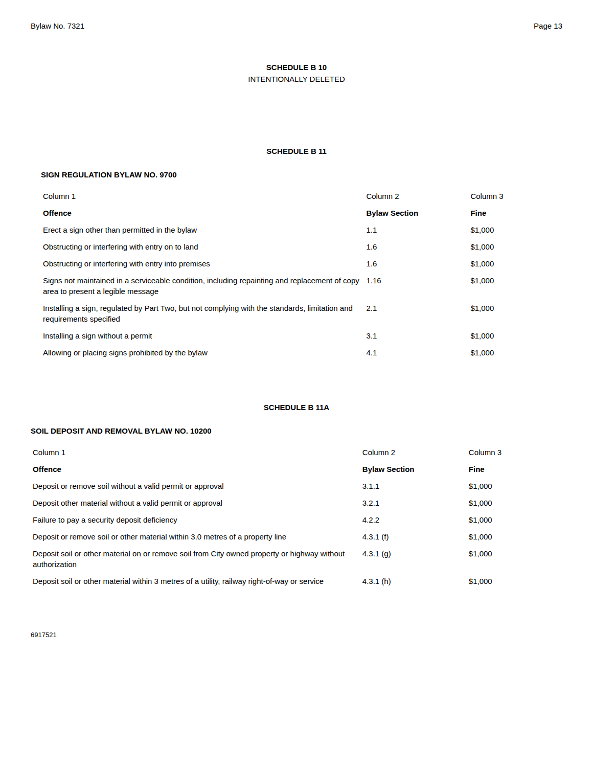Bylaw No. 7321 Page 13
SCHEDULE B 10
INTENTIONALLY DELETED
SCHEDULE B 11
SIGN REGULATION BYLAW NO. 9700
| Column 1 | Column 2 | Column 3 |
| Offence | Bylaw Section | Fine |
| Erect a sign other than permitted in the bylaw | 1.1 | $1,000 |
| Obstructing or interfering with entry on to land | 1.6 | $1,000 |
| Obstructing or interfering with entry into premises | 1.6 | $1,000 |
| Signs not maintained in a serviceable condition, including repainting and replacement of copy area to present a legible message | 1.16 | $1,000 |
| Installing a sign, regulated by Part Two, but not complying with the standards, limitation and requirements specified | 2.1 | $1,000 |
| Installing a sign without a permit | 3.1 | $1,000 |
| Allowing or placing signs prohibited by the bylaw | 4.1 | $1,000 |
SCHEDULE B 11A
SOIL DEPOSIT AND REMOVAL BYLAW NO. 10200
| Column 1 | Column 2 | Column 3 |
| Offence | Bylaw Section | Fine |
| Deposit or remove soil without a valid permit or approval | 3.1.1 | $1,000 |
| Deposit other material without a valid permit or approval | 3.2.1 | $1,000 |
| Failure to pay a security deposit deficiency | 4.2.2 | $1,000 |
| Deposit or remove soil or other material within 3.0 metres of a property line | 4.3.1 (f) | $1,000 |
| Deposit soil or other material on or remove soil from City owned property or highway without authorization | 4.3.1 (g) | $1,000 |
| Deposit soil or other material within 3 metres of a utility, railway right-of-way or service | 4.3.1 (h) | $1,000 |
6917521